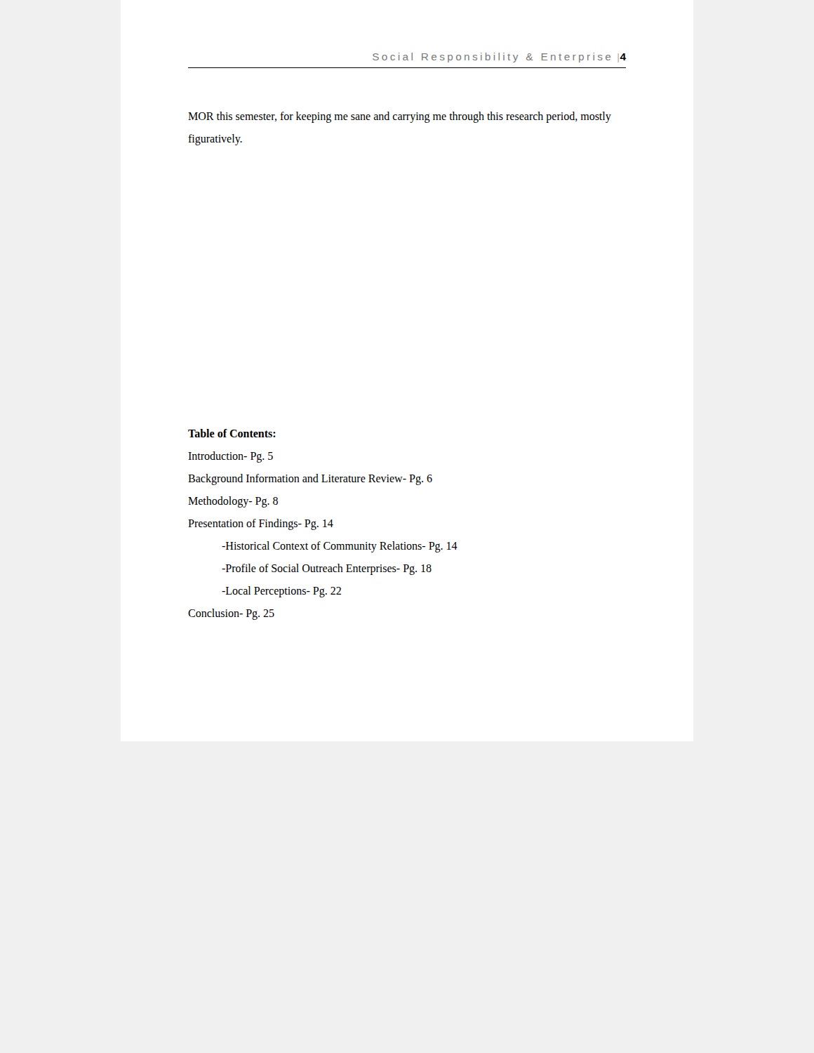Social Responsibility & Enterprise|4
MOR this semester, for keeping me sane and carrying me through this research period, mostly figuratively.
Table of Contents:
Introduction- Pg. 5
Background Information and Literature Review- Pg. 6
Methodology- Pg. 8
Presentation of Findings- Pg. 14
-Historical Context of Community Relations- Pg. 14
-Profile of Social Outreach Enterprises- Pg. 18
-Local Perceptions- Pg. 22
Conclusion- Pg. 25